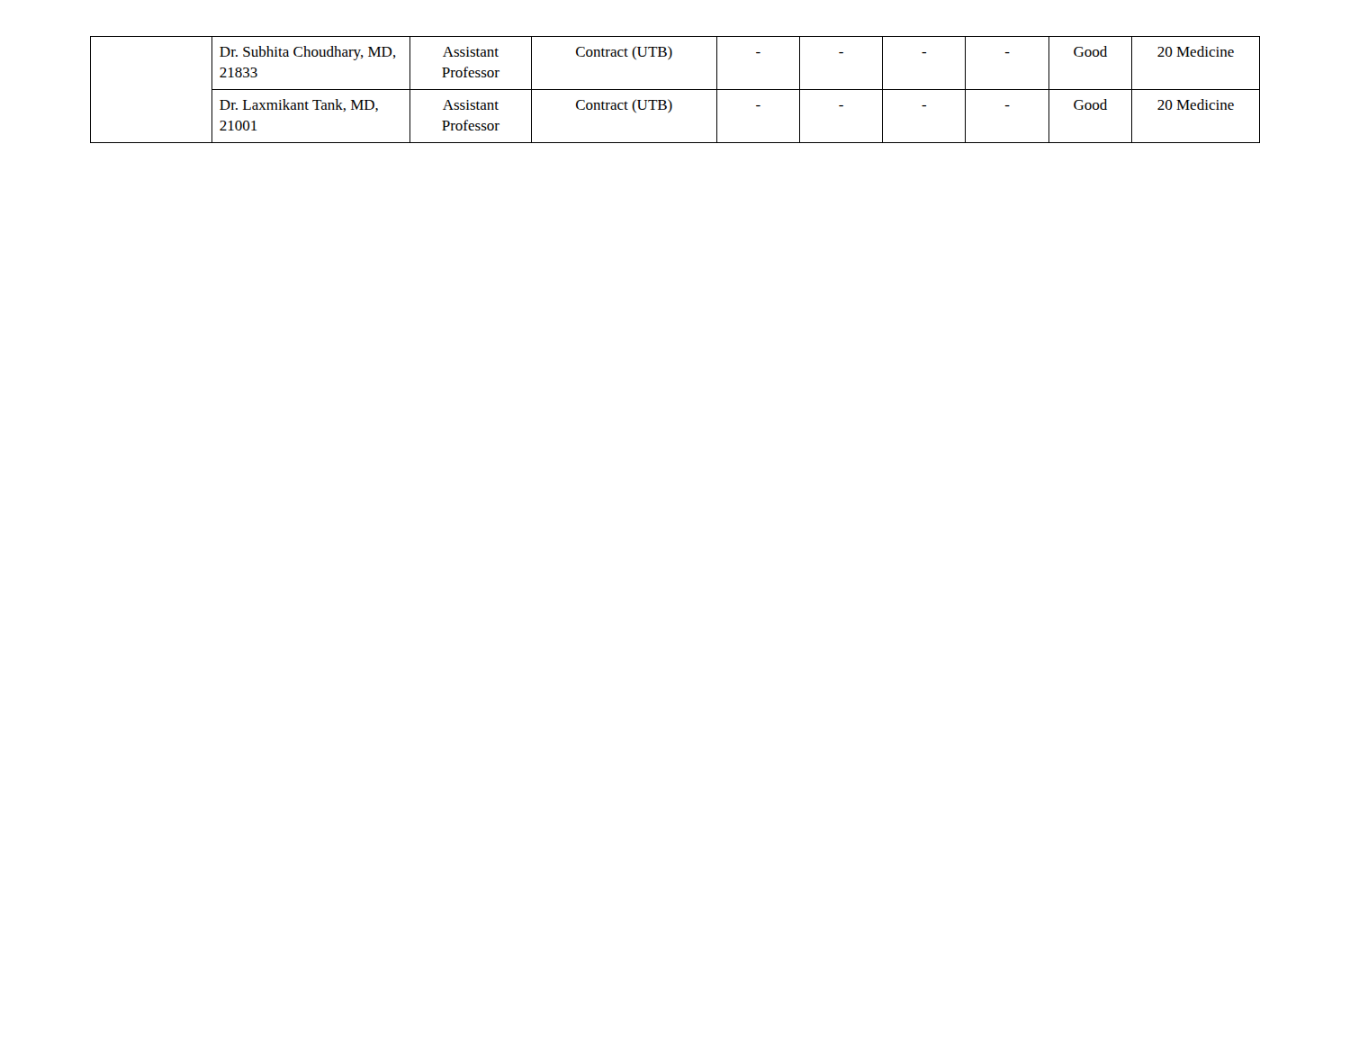| | Dr. Subhita Choudhary, MD, 21833 | Assistant Professor | Contract (UTB) | - | - | - | - | Good | 20 Medicine |
| Dr. Laxmikant Tank, MD, 21001 | Assistant Professor | Contract (UTB) | - | - | - | - | Good | 20 Medicine |